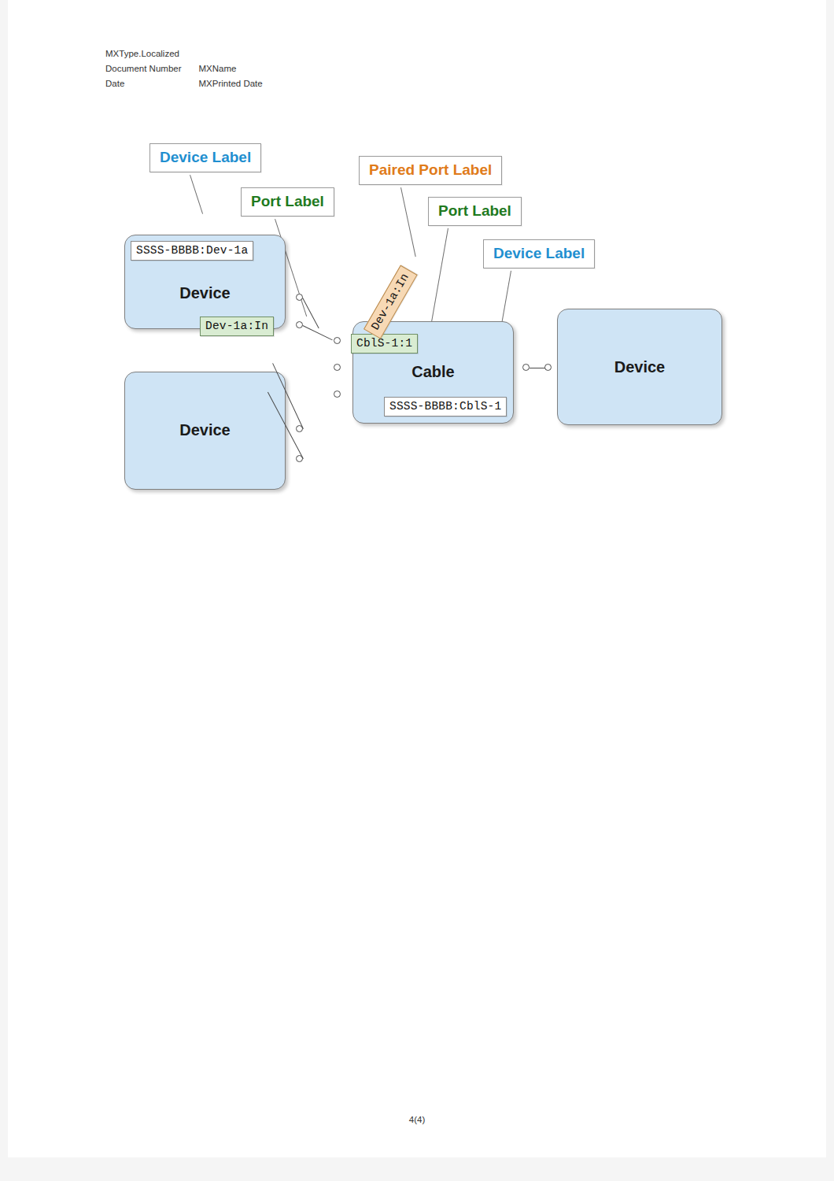| MXType.Localized |
| Document Number | MXName |
| Date | MXPrinted Date |
Device Label
Port Label
Paired Port Label
Port Label
Device Label
Device
SSSS-BBBB:Dev-1a
Dev-1a:In
Device
Cable
CblS-1:1
SSSS-BBBB:CblS-1
Dev-1a:In
Device
4(4)